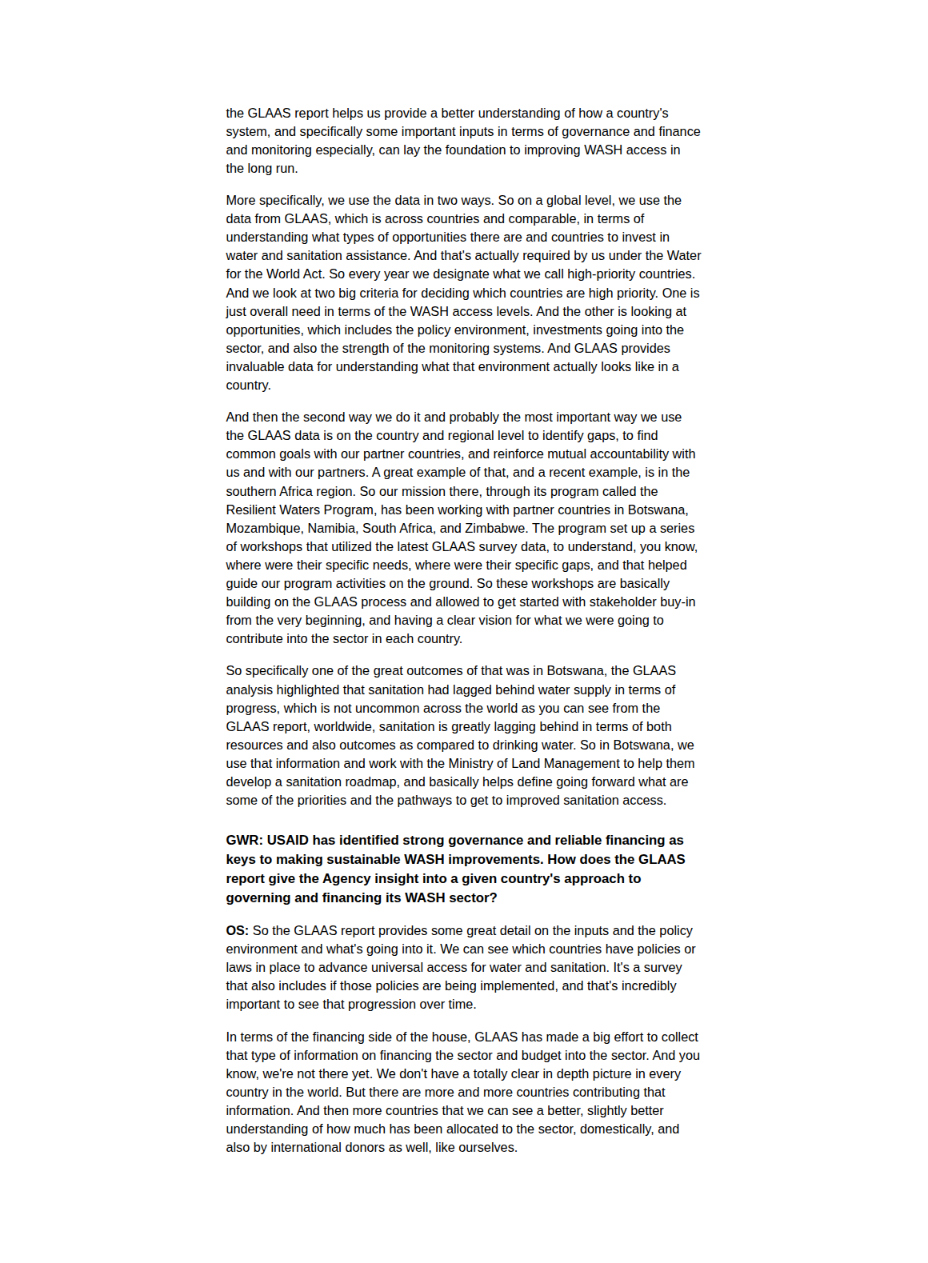the GLAAS report helps us provide a better understanding of how a country's system, and specifically some important inputs in terms of governance and finance and monitoring especially, can lay the foundation to improving WASH access in the long run.
More specifically, we use the data in two ways. So on a global level, we use the data from GLAAS, which is across countries and comparable, in terms of understanding what types of opportunities there are and countries to invest in water and sanitation assistance. And that's actually required by us under the Water for the World Act. So every year we designate what we call high-priority countries. And we look at two big criteria for deciding which countries are high priority. One is just overall need in terms of the WASH access levels. And the other is looking at opportunities, which includes the policy environment, investments going into the sector, and also the strength of the monitoring systems. And GLAAS provides invaluable data for understanding what that environment actually looks like in a country.
And then the second way we do it and probably the most important way we use the GLAAS data is on the country and regional level to identify gaps, to find common goals with our partner countries, and reinforce mutual accountability with us and with our partners. A great example of that, and a recent example, is in the southern Africa region. So our mission there, through its program called the Resilient Waters Program, has been working with partner countries in Botswana, Mozambique, Namibia, South Africa, and Zimbabwe. The program set up a series of workshops that utilized the latest GLAAS survey data, to understand, you know, where were their specific needs, where were their specific gaps, and that helped guide our program activities on the ground. So these workshops are basically building on the GLAAS process and allowed to get started with stakeholder buy-in from the very beginning, and having a clear vision for what we were going to contribute into the sector in each country.
So specifically one of the great outcomes of that was in Botswana, the GLAAS analysis highlighted that sanitation had lagged behind water supply in terms of progress, which is not uncommon across the world as you can see from the GLAAS report, worldwide, sanitation is greatly lagging behind in terms of both resources and also outcomes as compared to drinking water. So in Botswana, we use that information and work with the Ministry of Land Management to help them develop a sanitation roadmap, and basically helps define going forward what are some of the priorities and the pathways to get to improved sanitation access.
GWR: USAID has identified strong governance and reliable financing as keys to making sustainable WASH improvements. How does the GLAAS report give the Agency insight into a given country's approach to governing and financing its WASH sector?
OS: So the GLAAS report provides some great detail on the inputs and the policy environment and what's going into it. We can see which countries have policies or laws in place to advance universal access for water and sanitation. It's a survey that also includes if those policies are being implemented, and that's incredibly important to see that progression over time.
In terms of the financing side of the house, GLAAS has made a big effort to collect that type of information on financing the sector and budget into the sector. And you know, we're not there yet. We don't have a totally clear in depth picture in every country in the world. But there are more and more countries contributing that information. And then more countries that we can see a better, slightly better understanding of how much has been allocated to the sector, domestically, and also by international donors as well, like ourselves.